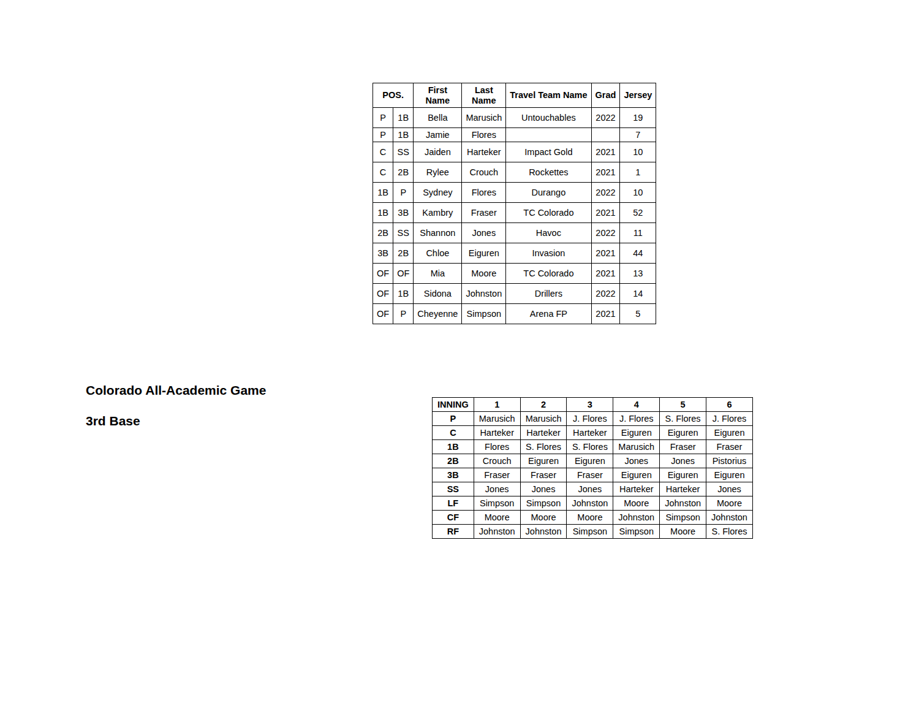| POS. | First Name | Last Name | Travel Team Name | Grad | Jersey |
| --- | --- | --- | --- | --- | --- |
| P | 1B | Bella | Marusich | Untouchables | 2022 | 19 |
| P | 1B | Jamie | Flores | | | 7 |
| C | SS | Jaiden | Harteker | Impact Gold | 2021 | 10 |
| C | 2B | Rylee | Crouch | Rockettes | 2021 | 1 |
| 1B | P | Sydney | Flores | Durango | 2022 | 10 |
| 1B | 3B | Kambry | Fraser | TC Colorado | 2021 | 52 |
| 2B | SS | Shannon | Jones | Havoc | 2022 | 11 |
| 3B | 2B | Chloe | Eiguren | Invasion | 2021 | 44 |
| OF | OF | Mia | Moore | TC Colorado | 2021 | 13 |
| OF | 1B | Sidona | Johnston | Drillers | 2022 | 14 |
| OF | P | Cheyenne | Simpson | Arena FP | 2021 | 5 |
Colorado All-Academic Game
3rd Base
| INNING | 1 | 2 | 3 | 4 | 5 | 6 |
| --- | --- | --- | --- | --- | --- | --- |
| P | Marusich | Marusich | J. Flores | J. Flores | S. Flores | J. Flores |
| C | Harteker | Harteker | Harteker | Eiguren | Eiguren | Eiguren |
| 1B | Flores | S. Flores | S. Flores | Marusich | Fraser | Fraser |
| 2B | Crouch | Eiguren | Eiguren | Jones | Jones | Pistorius |
| 3B | Fraser | Fraser | Fraser | Eiguren | Eiguren | Eiguren |
| SS | Jones | Jones | Jones | Harteker | Harteker | Jones |
| LF | Simpson | Simpson | Johnston | Moore | Johnston | Moore |
| CF | Moore | Moore | Moore | Johnston | Simpson | Johnston |
| RF | Johnston | Johnston | Simpson | Simpson | Moore | S. Flores |